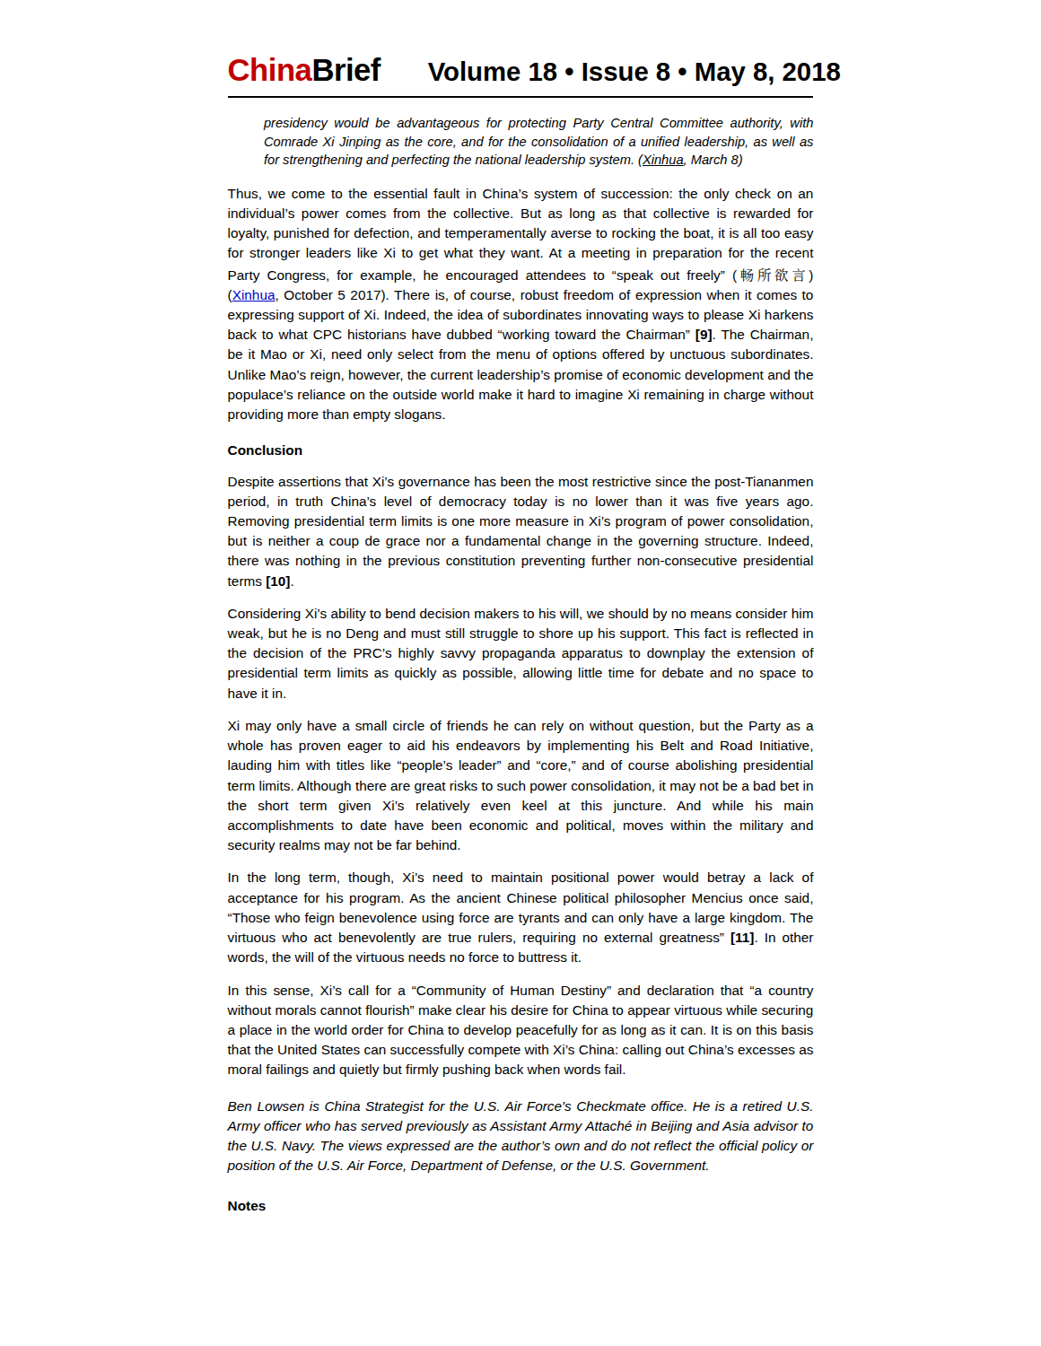China Brief
Volume 18 • Issue 8 • May 8, 2018
presidency would be advantageous for protecting Party Central Committee authority, with Comrade Xi Jinping as the core, and for the consolidation of a unified leadership, as well as for strengthening and perfecting the national leadership system. (Xinhua, March 8)
Thus, we come to the essential fault in China’s system of succession: the only check on an individual’s power comes from the collective. But as long as that collective is rewarded for loyalty, punished for defection, and temperamentally averse to rocking the boat, it is all too easy for stronger leaders like Xi to get what they want. At a meeting in preparation for the recent Party Congress, for example, he encouraged attendees to “speak out freely” (畅所欲言) (Xinhua, October 5 2017). There is, of course, robust freedom of expression when it comes to expressing support of Xi. Indeed, the idea of subordinates innovating ways to please Xi harkens back to what CPC historians have dubbed “working toward the Chairman” [9]. The Chairman, be it Mao or Xi, need only select from the menu of options offered by unctuous subordinates. Unlike Mao’s reign, however, the current leadership’s promise of economic development and the populace’s reliance on the outside world make it hard to imagine Xi remaining in charge without providing more than empty slogans.
Conclusion
Despite assertions that Xi’s governance has been the most restrictive since the post-Tiananmen period, in truth China’s level of democracy today is no lower than it was five years ago. Removing presidential term limits is one more measure in Xi’s program of power consolidation, but is neither a coup de grace nor a fundamental change in the governing structure. Indeed, there was nothing in the previous constitution preventing further non-consecutive presidential terms [10].
Considering Xi’s ability to bend decision makers to his will, we should by no means consider him weak, but he is no Deng and must still struggle to shore up his support. This fact is reflected in the decision of the PRC’s highly savvy propaganda apparatus to downplay the extension of presidential term limits as quickly as possible, allowing little time for debate and no space to have it in.
Xi may only have a small circle of friends he can rely on without question, but the Party as a whole has proven eager to aid his endeavors by implementing his Belt and Road Initiative, lauding him with titles like “people’s leader” and “core,” and of course abolishing presidential term limits. Although there are great risks to such power consolidation, it may not be a bad bet in the short term given Xi’s relatively even keel at this juncture. And while his main accomplishments to date have been economic and political, moves within the military and security realms may not be far behind.
In the long term, though, Xi’s need to maintain positional power would betray a lack of acceptance for his program. As the ancient Chinese political philosopher Mencius once said, “Those who feign benevolence using force are tyrants and can only have a large kingdom. The virtuous who act benevolently are true rulers, requiring no external greatness” [11]. In other words, the will of the virtuous needs no force to buttress it.
In this sense, Xi’s call for a “Community of Human Destiny” and declaration that “a country without morals cannot flourish” make clear his desire for China to appear virtuous while securing a place in the world order for China to develop peacefully for as long as it can. It is on this basis that the United States can successfully compete with Xi’s China: calling out China’s excesses as moral failings and quietly but firmly pushing back when words fail.
Ben Lowsen is China Strategist for the U.S. Air Force's Checkmate office. He is a retired U.S. Army officer who has served previously as Assistant Army Attaché in Beijing and Asia advisor to the U.S. Navy. The views expressed are the author’s own and do not reflect the official policy or position of the U.S. Air Force, Department of Defense, or the U.S. Government.
Notes